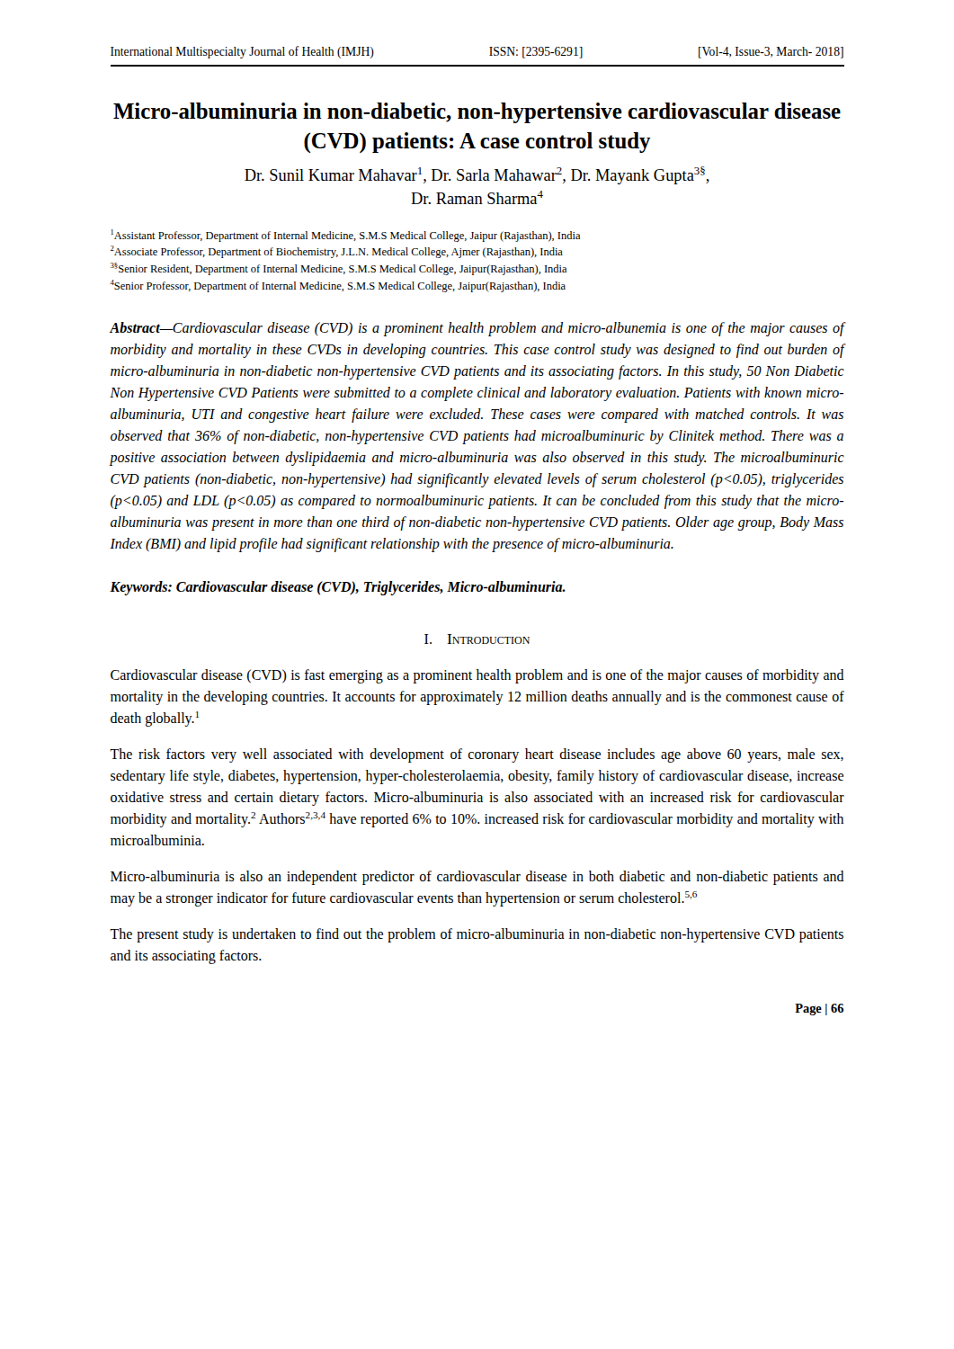International Multispecialty Journal of Health (IMJH) ISSN: [2395-6291] [Vol-4, Issue-3, March- 2018]
Micro-albuminuria in non-diabetic, non-hypertensive cardiovascular disease (CVD) patients: A case control study
Dr. Sunil Kumar Mahavar1, Dr. Sarla Mahawar2, Dr. Mayank Gupta3§,
Dr. Raman Sharma4
1Assistant Professor, Department of Internal Medicine, S.M.S Medical College, Jaipur (Rajasthan), India
2Associate Professor, Department of Biochemistry, J.L.N. Medical College, Ajmer (Rajasthan), India
3§Senior Resident, Department of Internal Medicine, S.M.S Medical College, Jaipur(Rajasthan), India
4Senior Professor, Department of Internal Medicine, S.M.S Medical College, Jaipur(Rajasthan), India
Abstract—Cardiovascular disease (CVD) is a prominent health problem and micro-albunemia is one of the major causes of morbidity and mortality in these CVDs in developing countries. This case control study was designed to find out burden of micro-albuminuria in non-diabetic non-hypertensive CVD patients and its associating factors. In this study, 50 Non Diabetic Non Hypertensive CVD Patients were submitted to a complete clinical and laboratory evaluation. Patients with known micro-albuminuria, UTI and congestive heart failure were excluded. These cases were compared with matched controls. It was observed that 36% of non-diabetic, non-hypertensive CVD patients had microalbuminuric by Clinitek method. There was a positive association between dyslipidaemia and micro-albuminuria was also observed in this study. The microalbuminuric CVD patients (non-diabetic, non-hypertensive) had significantly elevated levels of serum cholesterol (p<0.05), triglycerides (p<0.05) and LDL (p<0.05) as compared to normoalbuminuric patients. It can be concluded from this study that the micro-albuminuria was present in more than one third of non-diabetic non-hypertensive CVD patients. Older age group, Body Mass Index (BMI) and lipid profile had significant relationship with the presence of micro-albuminuria.
Keywords: Cardiovascular disease (CVD), Triglycerides, Micro-albuminuria.
I. Introduction
Cardiovascular disease (CVD) is fast emerging as a prominent health problem and is one of the major causes of morbidity and mortality in the developing countries. It accounts for approximately 12 million deaths annually and is the commonest cause of death globally.1
The risk factors very well associated with development of coronary heart disease includes age above 60 years, male sex, sedentary life style, diabetes, hypertension, hyper-cholesterolaemia, obesity, family history of cardiovascular disease, increase oxidative stress and certain dietary factors. Micro-albuminuria is also associated with an increased risk for cardiovascular morbidity and mortality.2 Authors2,3,4 have reported 6% to 10%. increased risk for cardiovascular morbidity and mortality with microalbuminia.
Micro-albuminuria is also an independent predictor of cardiovascular disease in both diabetic and non-diabetic patients and may be a stronger indicator for future cardiovascular events than hypertension or serum cholesterol.5,6
The present study is undertaken to find out the problem of micro-albuminuria in non-diabetic non-hypertensive CVD patients and its associating factors.
Page | 66